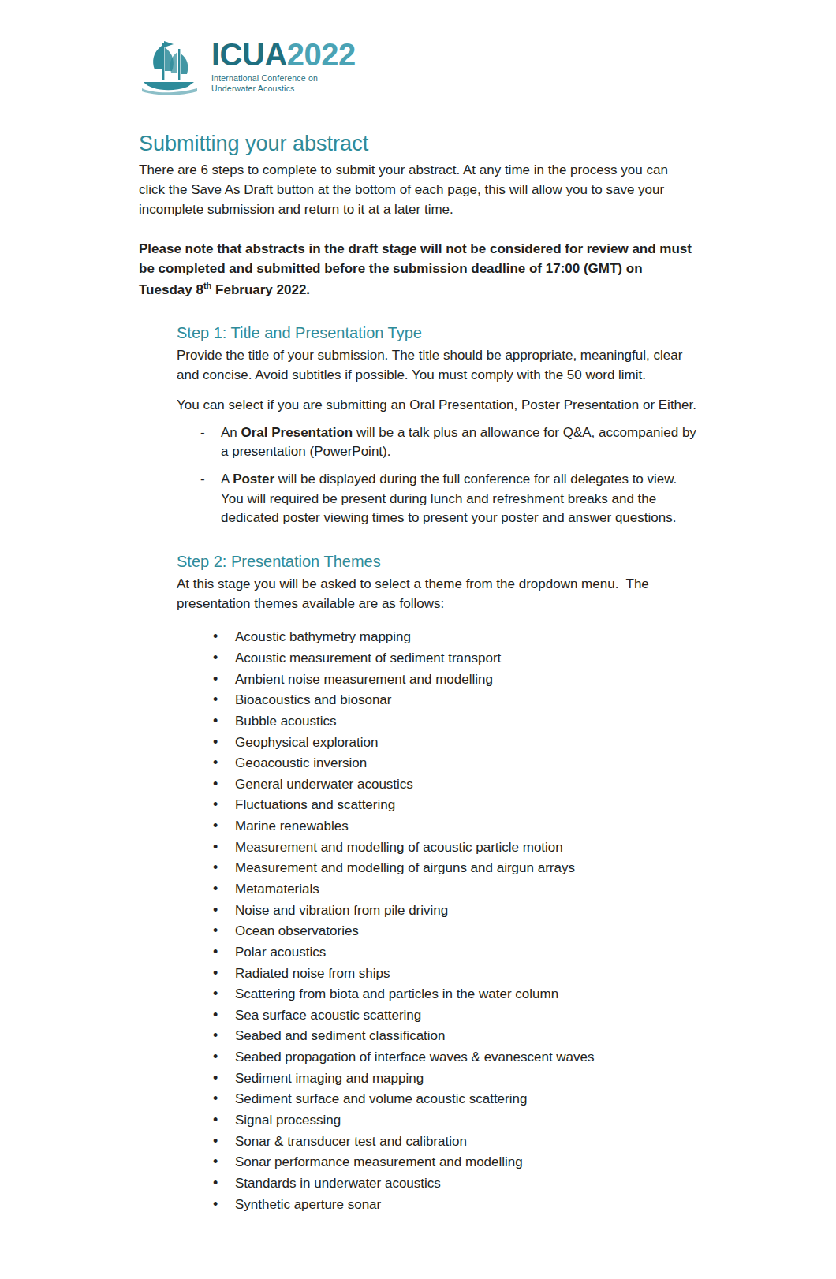ICUA2022
International Conference on
Underwater Acoustics
Submitting your abstract
There are 6 steps to complete to submit your abstract. At any time in the process you can click the Save As Draft button at the bottom of each page, this will allow you to save your incomplete submission and return to it at a later time.
Please note that abstracts in the draft stage will not be considered for review and must be completed and submitted before the submission deadline of 17:00 (GMT) on Tuesday 8th February 2022.
Step 1: Title and Presentation Type
Provide the title of your submission. The title should be appropriate, meaningful, clear and concise. Avoid subtitles if possible. You must comply with the 50 word limit.
You can select if you are submitting an Oral Presentation, Poster Presentation or Either.
An Oral Presentation will be a talk plus an allowance for Q&A, accompanied by a presentation (PowerPoint).
A Poster will be displayed during the full conference for all delegates to view. You will required be present during lunch and refreshment breaks and the dedicated poster viewing times to present your poster and answer questions.
Step 2: Presentation Themes
At this stage you will be asked to select a theme from the dropdown menu. The presentation themes available are as follows:
Acoustic bathymetry mapping
Acoustic measurement of sediment transport
Ambient noise measurement and modelling
Bioacoustics and biosonar
Bubble acoustics
Geophysical exploration
Geoacoustic inversion
General underwater acoustics
Fluctuations and scattering
Marine renewables
Measurement and modelling of acoustic particle motion
Measurement and modelling of airguns and airgun arrays
Metamaterials
Noise and vibration from pile driving
Ocean observatories
Polar acoustics
Radiated noise from ships
Scattering from biota and particles in the water column
Sea surface acoustic scattering
Seabed and sediment classification
Seabed propagation of interface waves & evanescent waves
Sediment imaging and mapping
Sediment surface and volume acoustic scattering
Signal processing
Sonar & transducer test and calibration
Sonar performance measurement and modelling
Standards in underwater acoustics
Synthetic aperture sonar